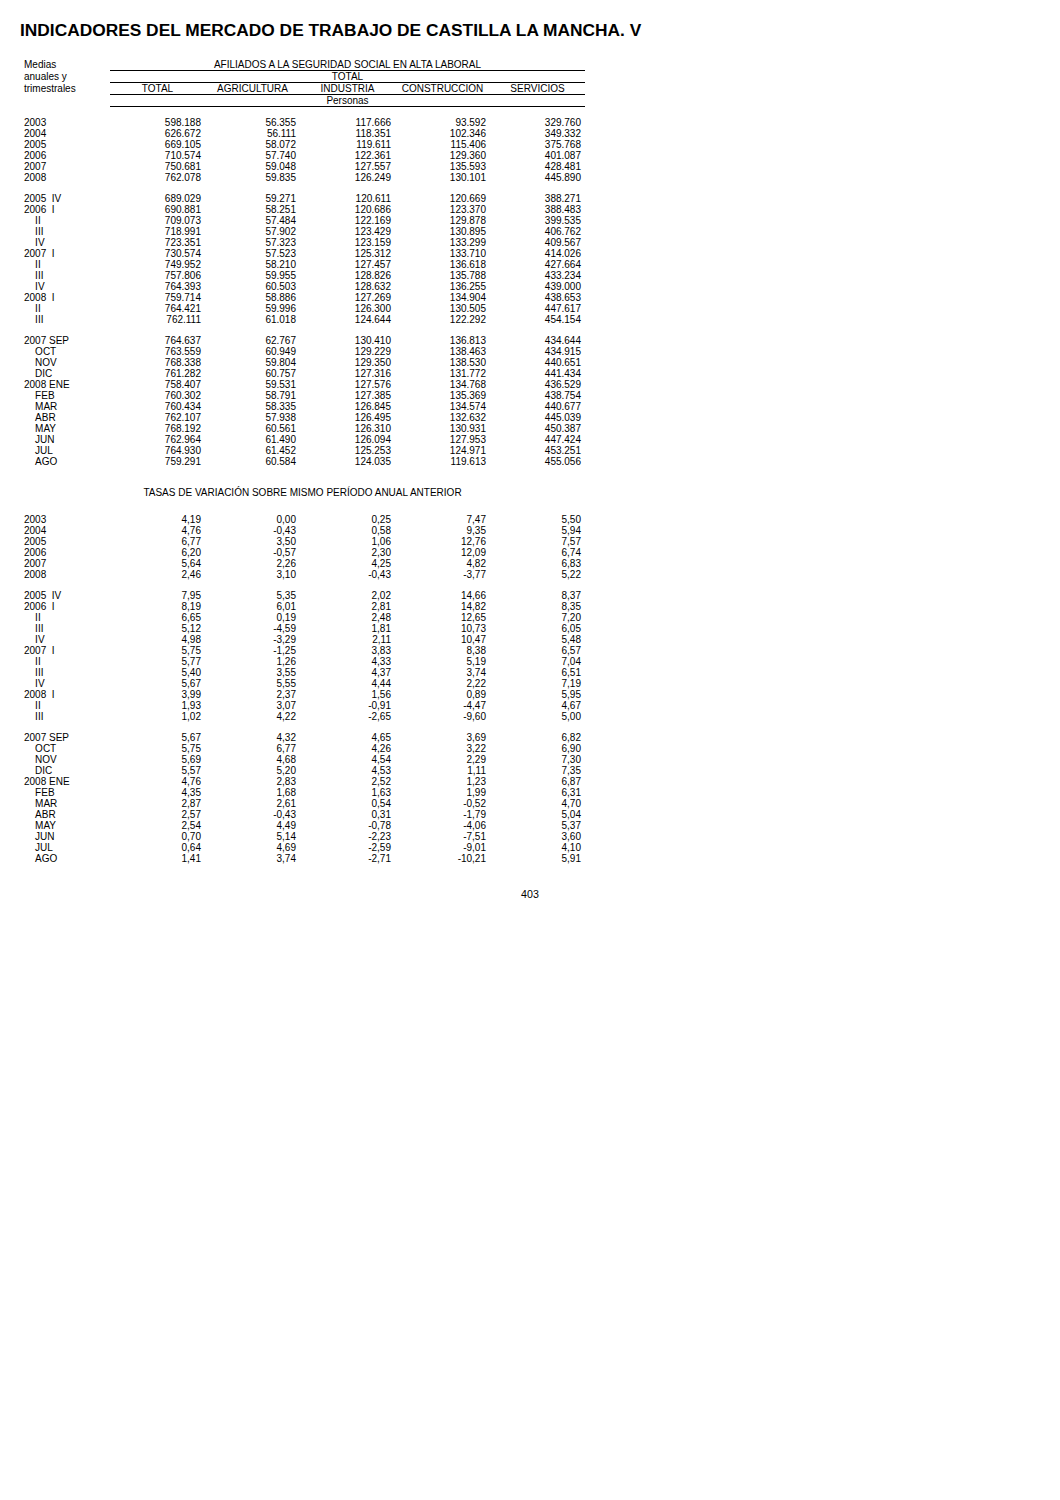INDICADORES DEL MERCADO DE TRABAJO DE CASTILLA LA MANCHA. V
| Medias | AFILIADOS A LA SEGURIDAD SOCIAL EN ALTA LABORAL |
| --- | --- |
| anuales y | TOTAL |
| trimestrales | TOTAL | AGRICULTURA | INDUSTRIA | CONSTRUCCIÓN | SERVICIOS |
| | Personas |
| 2003 | 598.188 | 56.355 | 117.666 | 93.592 | 329.760 |
| 2004 | 626.672 | 56.111 | 118.351 | 102.346 | 349.332 |
| 2005 | 669.105 | 58.072 | 119.611 | 115.406 | 375.768 |
| 2006 | 710.574 | 57.740 | 122.361 | 129.360 | 401.087 |
| 2007 | 750.681 | 59.048 | 127.557 | 135.593 | 428.481 |
| 2008 | 762.078 | 59.835 | 126.249 | 130.101 | 445.890 |
| 2005 IV | 689.029 | 59.271 | 120.611 | 120.669 | 388.271 |
| 2006 I | 690.881 | 58.251 | 120.686 | 123.370 | 388.483 |
| II | 709.073 | 57.484 | 122.169 | 129.878 | 399.535 |
| III | 718.991 | 57.902 | 123.429 | 130.895 | 406.762 |
| IV | 723.351 | 57.323 | 123.159 | 133.299 | 409.567 |
| 2007 I | 730.574 | 57.523 | 125.312 | 133.710 | 414.026 |
| II | 749.952 | 58.210 | 127.457 | 136.618 | 427.664 |
| III | 757.806 | 59.955 | 128.826 | 135.788 | 433.234 |
| IV | 764.393 | 60.503 | 128.632 | 136.255 | 439.000 |
| 2008 I | 759.714 | 58.886 | 127.269 | 134.904 | 438.653 |
| II | 764.421 | 59.996 | 126.300 | 130.505 | 447.617 |
| III | 762.111 | 61.018 | 124.644 | 122.292 | 454.154 |
| 2007 SEP | 764.637 | 62.767 | 130.410 | 136.813 | 434.644 |
| OCT | 763.559 | 60.949 | 129.229 | 138.463 | 434.915 |
| NOV | 768.338 | 59.804 | 129.350 | 138.530 | 440.651 |
| DIC | 761.282 | 60.757 | 127.316 | 131.772 | 441.434 |
| 2008 ENE | 758.407 | 59.531 | 127.576 | 134.768 | 436.529 |
| FEB | 760.302 | 58.791 | 127.385 | 135.369 | 438.754 |
| MAR | 760.434 | 58.335 | 126.845 | 134.574 | 440.677 |
| ABR | 762.107 | 57.938 | 126.495 | 132.632 | 445.039 |
| MAY | 768.192 | 60.561 | 126.310 | 130.931 | 450.387 |
| JUN | 762.964 | 61.490 | 126.094 | 127.953 | 447.424 |
| JUL | 764.930 | 61.452 | 125.253 | 124.971 | 453.251 |
| AGO | 759.291 | 60.584 | 124.035 | 119.613 | 455.056 |
| TASAS DE VARIACIÓN SOBRE MISMO PERÍODO ANUAL ANTERIOR |
| 2003 | 4,19 | 0,00 | 0,25 | 7,47 | 5,50 |
| 2004 | 4,76 | -0,43 | 0,58 | 9,35 | 5,94 |
| 2005 | 6,77 | 3,50 | 1,06 | 12,76 | 7,57 |
| 2006 | 6,20 | -0,57 | 2,30 | 12,09 | 6,74 |
| 2007 | 5,64 | 2,26 | 4,25 | 4,82 | 6,83 |
| 2008 | 2,46 | 3,10 | -0,43 | -3,77 | 5,22 |
| 2005 IV | 7,95 | 5,35 | 2,02 | 14,66 | 8,37 |
| 2006 I | 8,19 | 6,01 | 2,81 | 14,82 | 8,35 |
| II | 6,65 | 0,19 | 2,48 | 12,65 | 7,20 |
| III | 5,12 | -4,59 | 1,81 | 10,73 | 6,05 |
| IV | 4,98 | -3,29 | 2,11 | 10,47 | 5,48 |
| 2007 I | 5,75 | -1,25 | 3,83 | 8,38 | 6,57 |
| II | 5,77 | 1,26 | 4,33 | 5,19 | 7,04 |
| III | 5,40 | 3,55 | 4,37 | 3,74 | 6,51 |
| IV | 5,67 | 5,55 | 4,44 | 2,22 | 7,19 |
| 2008 I | 3,99 | 2,37 | 1,56 | 0,89 | 5,95 |
| II | 1,93 | 3,07 | -0,91 | -4,47 | 4,67 |
| III | 1,02 | 4,22 | -2,65 | -9,60 | 5,00 |
| 2007 SEP | 5,67 | 4,32 | 4,65 | 3,69 | 6,82 |
| OCT | 5,75 | 6,77 | 4,26 | 3,22 | 6,90 |
| NOV | 5,69 | 4,68 | 4,54 | 2,29 | 7,30 |
| DIC | 5,57 | 5,20 | 4,53 | 1,11 | 7,35 |
| 2008 ENE | 4,76 | 2,83 | 2,52 | 1,23 | 6,87 |
| FEB | 4,35 | 1,68 | 1,63 | 1,99 | 6,31 |
| MAR | 2,87 | 2,61 | 0,54 | -0,52 | 4,70 |
| ABR | 2,57 | -0,43 | 0,31 | -1,79 | 5,04 |
| MAY | 2,54 | 4,49 | -0,78 | -4,06 | 5,37 |
| JUN | 0,70 | 5,14 | -2,23 | -7,51 | 3,60 |
| JUL | 0,64 | 4,69 | -2,59 | -9,01 | 4,10 |
| AGO | 1,41 | 3,74 | -2,71 | -10,21 | 5,91 |
403